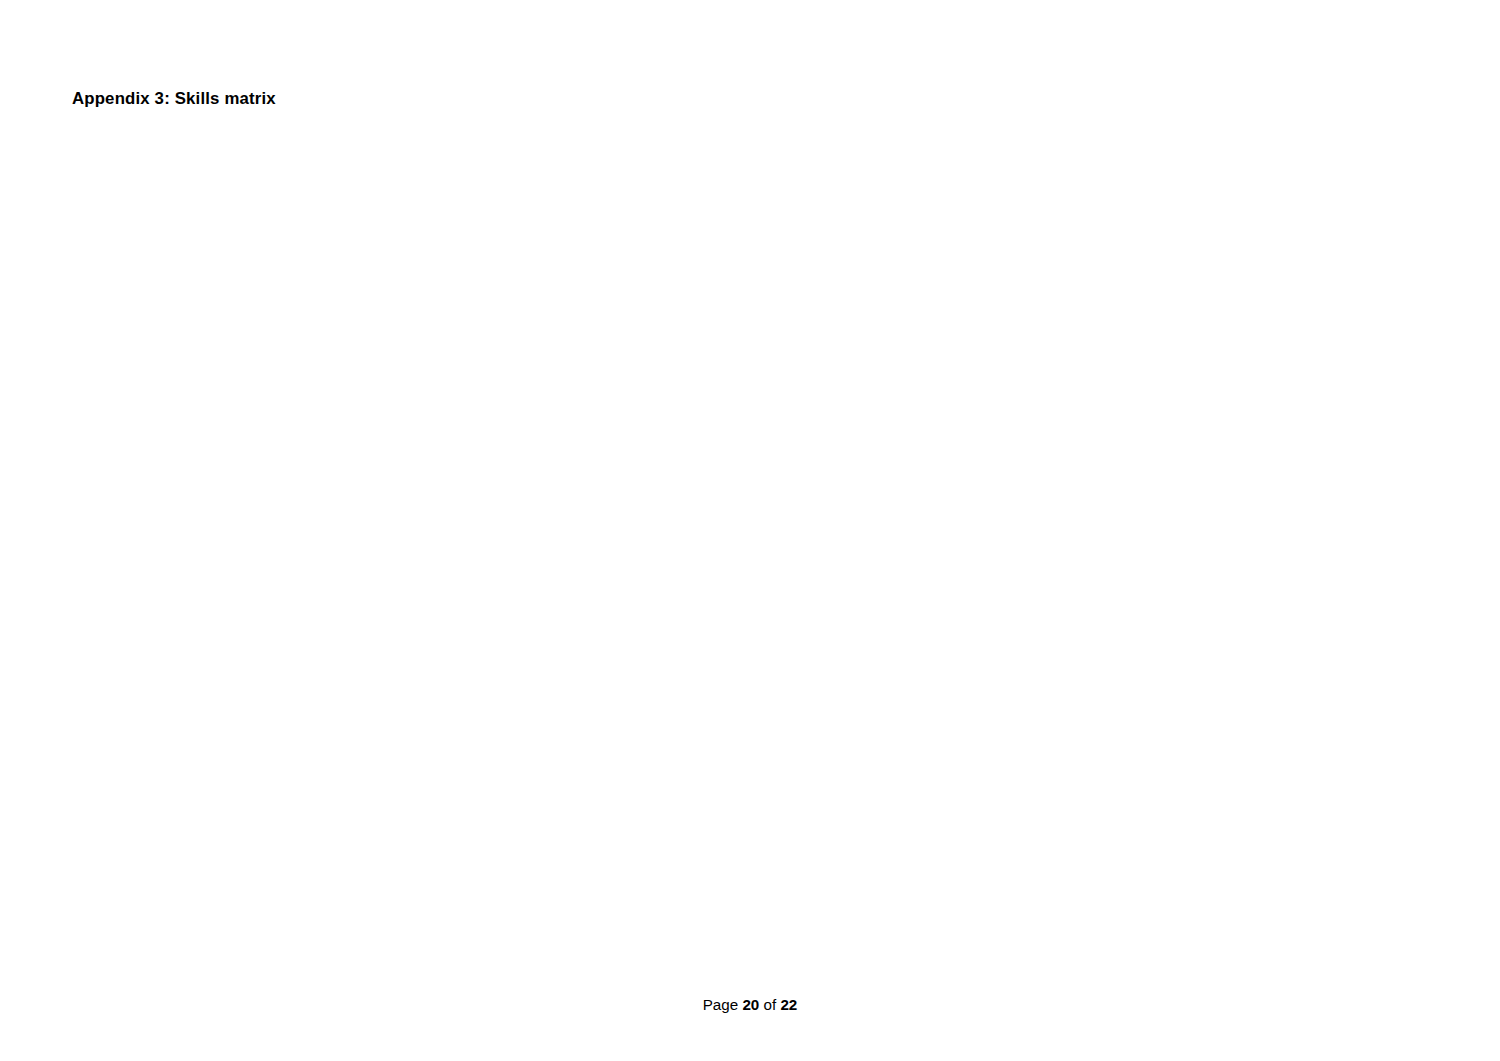Appendix 3: Skills matrix
Page 20 of 22